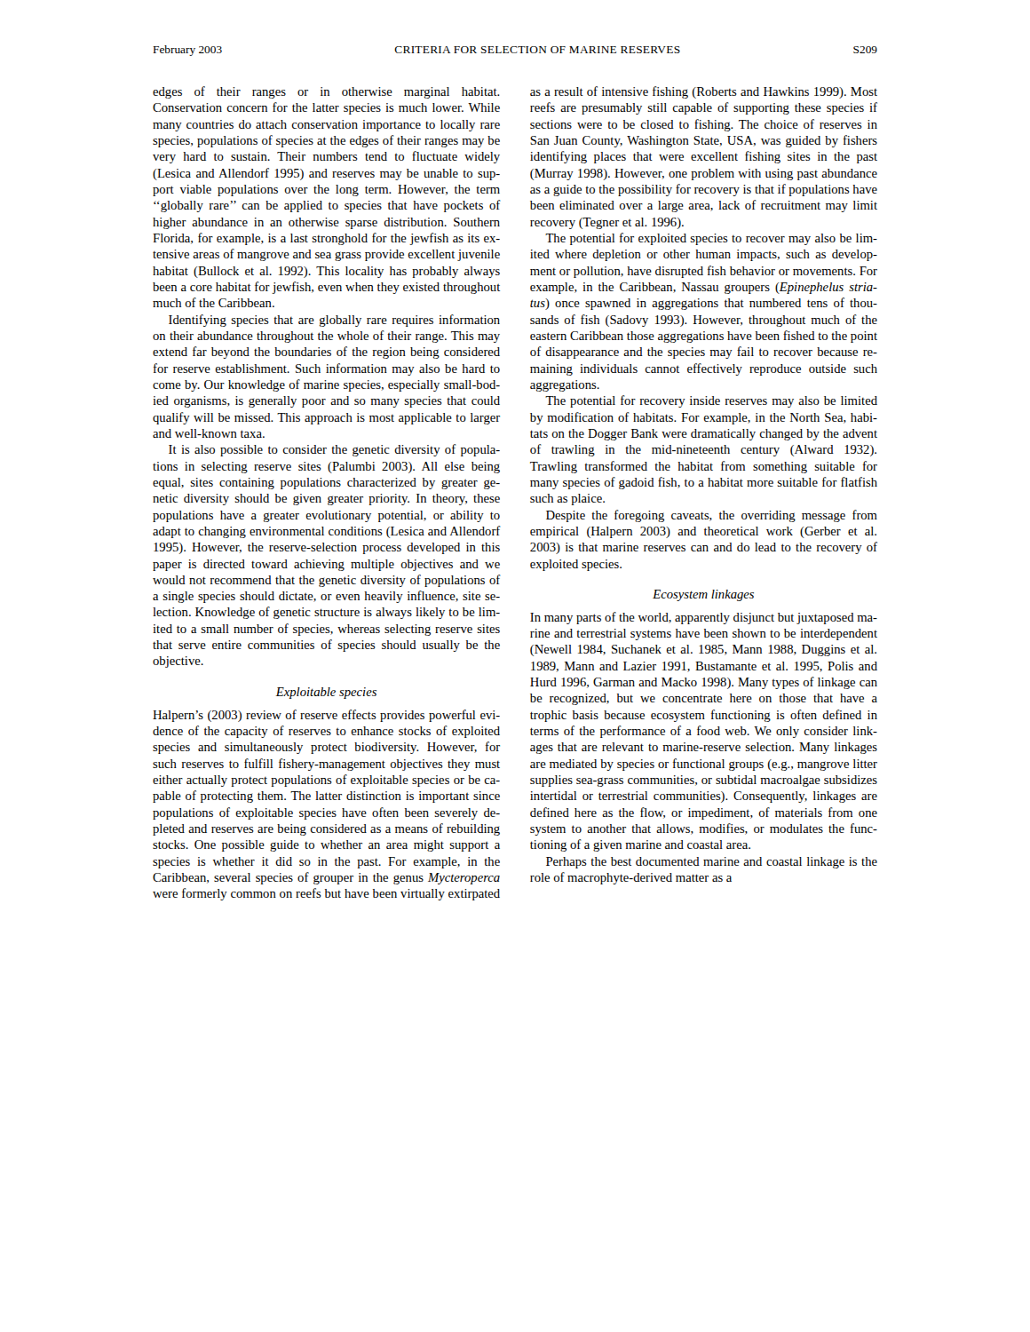February 2003 CRITERIA FOR SELECTION OF MARINE RESERVES S209
edges of their ranges or in otherwise marginal habitat. Conservation concern for the latter species is much lower. While many countries do attach conservation importance to locally rare species, populations of species at the edges of their ranges may be very hard to sustain. Their numbers tend to fluctuate widely (Lesica and Allendorf 1995) and reserves may be unable to support viable populations over the long term. However, the term ‘‘globally rare’’ can be applied to species that have pockets of higher abundance in an otherwise sparse distribution. Southern Florida, for example, is a last stronghold for the jewfish as its extensive areas of mangrove and sea grass provide excellent juvenile habitat (Bullock et al. 1992). This locality has probably always been a core habitat for jewfish, even when they existed throughout much of the Caribbean.
Identifying species that are globally rare requires information on their abundance throughout the whole of their range. This may extend far beyond the boundaries of the region being considered for reserve establishment. Such information may also be hard to come by. Our knowledge of marine species, especially small-bodied organisms, is generally poor and so many species that could qualify will be missed. This approach is most applicable to larger and well-known taxa.
It is also possible to consider the genetic diversity of populations in selecting reserve sites (Palumbi 2003). All else being equal, sites containing populations characterized by greater genetic diversity should be given greater priority. In theory, these populations have a greater evolutionary potential, or ability to adapt to changing environmental conditions (Lesica and Allendorf 1995). However, the reserve-selection process developed in this paper is directed toward achieving multiple objectives and we would not recommend that the genetic diversity of populations of a single species should dictate, or even heavily influence, site selection. Knowledge of genetic structure is always likely to be limited to a small number of species, whereas selecting reserve sites that serve entire communities of species should usually be the objective.
Exploitable species
Halpern’s (2003) review of reserve effects provides powerful evidence of the capacity of reserves to enhance stocks of exploited species and simultaneously protect biodiversity. However, for such reserves to fulfill fishery-management objectives they must either actually protect populations of exploitable species or be capable of protecting them. The latter distinction is important since populations of exploitable species have often been severely depleted and reserves are being considered as a means of rebuilding stocks. One possible guide to whether an area might support a species is whether it did so in the past. For example, in the Caribbean, several species of grouper in the genus Mycteroperca were formerly common on reefs but have been virtually extirpated as a result of intensive fishing (Roberts and Hawkins 1999). Most reefs are presumably still capable of supporting these species if sections were to be closed to fishing. The choice of reserves in San Juan County, Washington State, USA, was guided by fishers identifying places that were excellent fishing sites in the past (Murray 1998). However, one problem with using past abundance as a guide to the possibility for recovery is that if populations have been eliminated over a large area, lack of recruitment may limit recovery (Tegner et al. 1996).
The potential for exploited species to recover may also be limited where depletion or other human impacts, such as development or pollution, have disrupted fish behavior or movements. For example, in the Caribbean, Nassau groupers (Epinephelus striatus) once spawned in aggregations that numbered tens of thousands of fish (Sadovy 1993). However, throughout much of the eastern Caribbean those aggregations have been fished to the point of disappearance and the species may fail to recover because remaining individuals cannot effectively reproduce outside such aggregations.
The potential for recovery inside reserves may also be limited by modification of habitats. For example, in the North Sea, habitats on the Dogger Bank were dramatically changed by the advent of trawling in the mid-nineteenth century (Alward 1932). Trawling transformed the habitat from something suitable for many species of gadoid fish, to a habitat more suitable for flatfish such as plaice.
Despite the foregoing caveats, the overriding message from empirical (Halpern 2003) and theoretical work (Gerber et al. 2003) is that marine reserves can and do lead to the recovery of exploited species.
Ecosystem linkages
In many parts of the world, apparently disjunct but juxtaposed marine and terrestrial systems have been shown to be interdependent (Newell 1984, Suchanek et al. 1985, Mann 1988, Duggins et al. 1989, Mann and Lazier 1991, Bustamante et al. 1995, Polis and Hurd 1996, Garman and Macko 1998). Many types of linkage can be recognized, but we concentrate here on those that have a trophic basis because ecosystem functioning is often defined in terms of the performance of a food web. We only consider linkages that are relevant to marine-reserve selection. Many linkages are mediated by species or functional groups (e.g., mangrove litter supplies sea-grass communities, or subtidal macroalgae subsidizes intertidal or terrestrial communities). Consequently, linkages are defined here as the flow, or impediment, of materials from one system to another that allows, modifies, or modulates the functioning of a given marine and coastal area.
Perhaps the best documented marine and coastal linkage is the role of macrophyte-derived matter as a